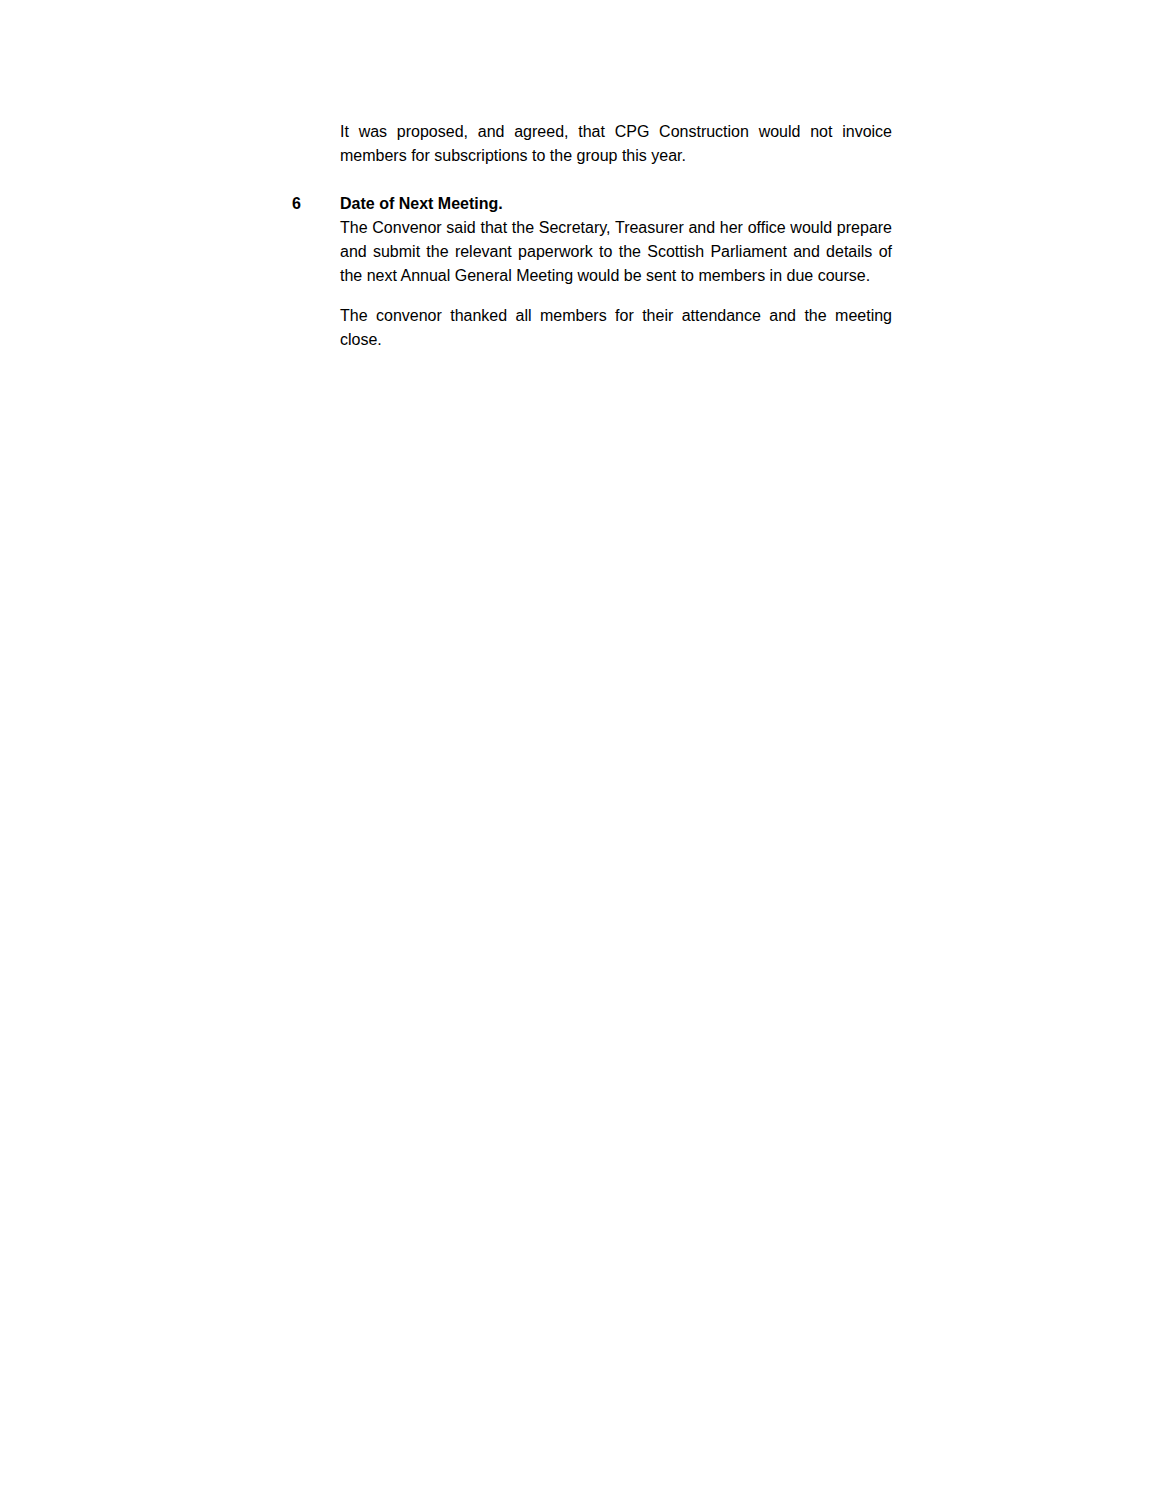It was proposed, and agreed, that CPG Construction would not invoice members for subscriptions to the group this year.
6
Date of Next Meeting.
The Convenor said that the Secretary, Treasurer and her office would prepare and submit the relevant paperwork to the Scottish Parliament and details of the next Annual General Meeting would be sent to members in due course.
The convenor thanked all members for their attendance and the meeting close.